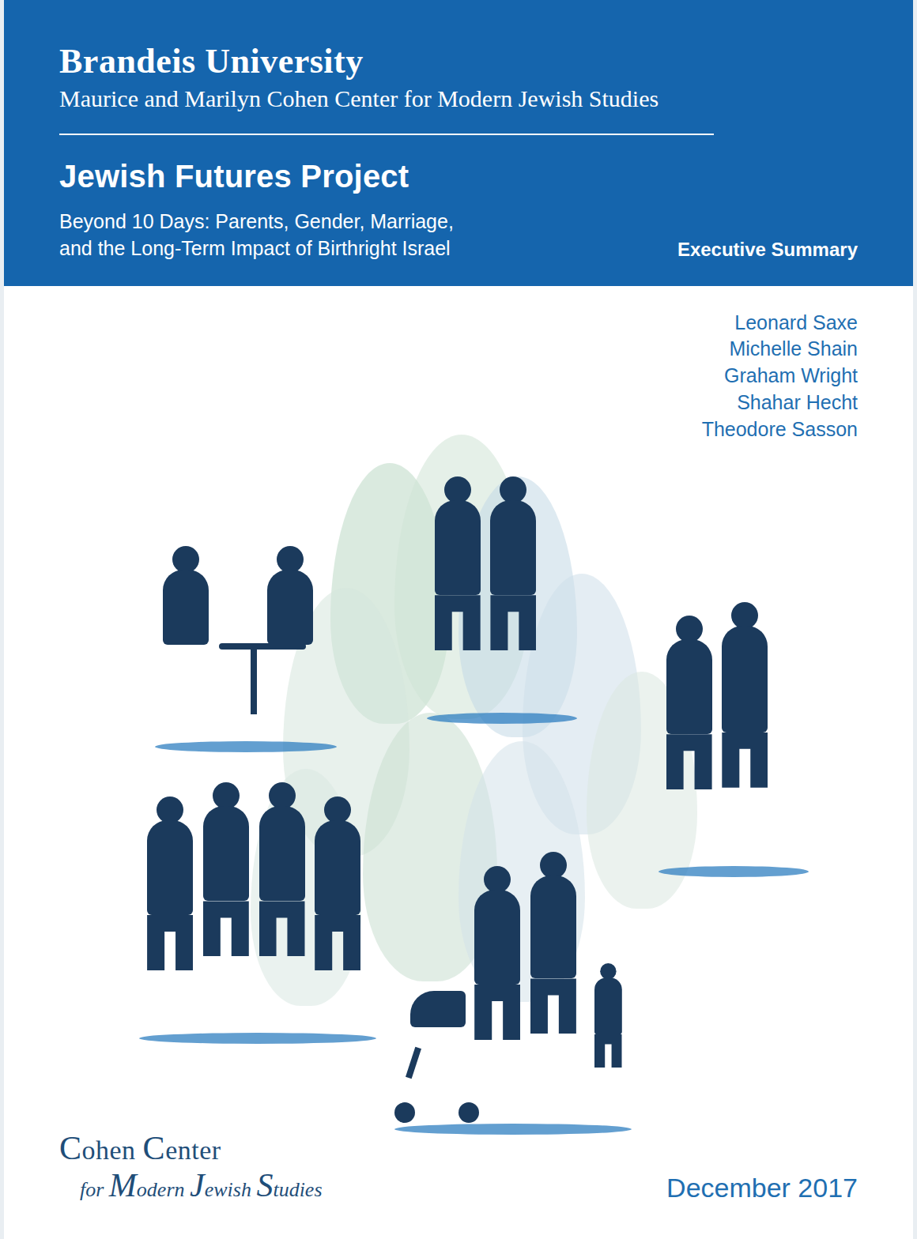Brandeis University
Maurice and Marilyn Cohen Center for Modern Jewish Studies
Jewish Futures Project
Beyond 10 Days: Parents, Gender, Marriage,
and the Long-Term Impact of Birthright Israel
Executive Summary
Leonard Saxe
Michelle Shain
Graham Wright
Shahar Hecht
Theodore Sasson
Cohen Center
for Modern Jewish Studies
December 2017